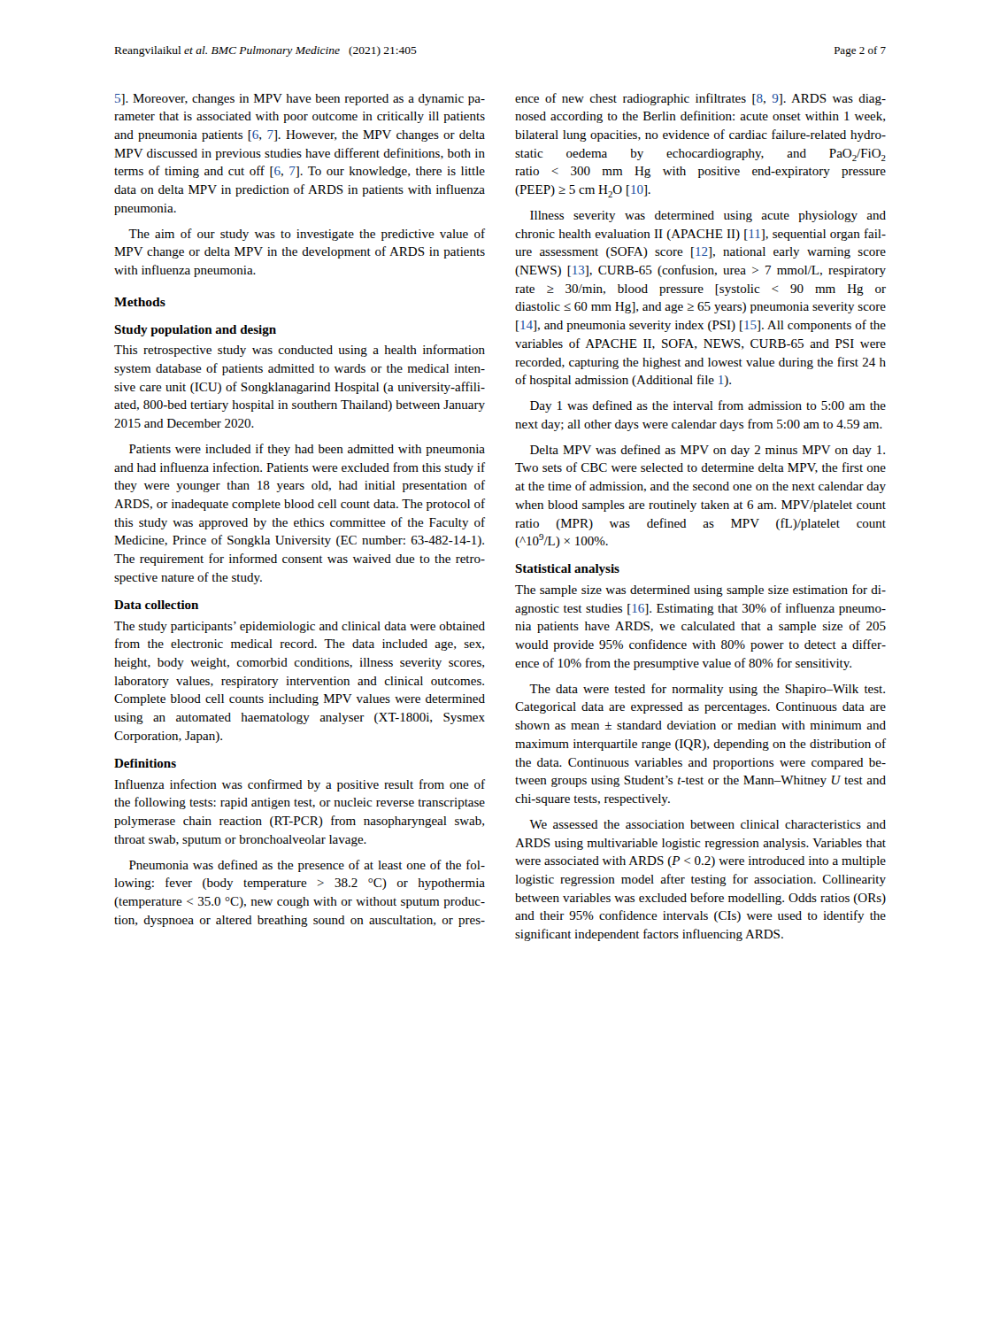Reangvilaikul et al. BMC Pulmonary Medicine(2021) 21:405
Page 2 of 7
5]. Moreover, changes in MPV have been reported as a dynamic parameter that is associated with poor outcome in critically ill patients and pneumonia patients [6, 7]. However, the MPV changes or delta MPV discussed in previous studies have different definitions, both in terms of timing and cut off [6, 7]. To our knowledge, there is little data on delta MPV in prediction of ARDS in patients with influenza pneumonia.
The aim of our study was to investigate the predictive value of MPV change or delta MPV in the development of ARDS in patients with influenza pneumonia.
Methods
Study population and design
This retrospective study was conducted using a health information system database of patients admitted to wards or the medical intensive care unit (ICU) of Songklanagarind Hospital (a university-affiliated, 800-bed tertiary hospital in southern Thailand) between January 2015 and December 2020.
Patients were included if they had been admitted with pneumonia and had influenza infection. Patients were excluded from this study if they were younger than 18 years old, had initial presentation of ARDS, or inadequate complete blood cell count data. The protocol of this study was approved by the ethics committee of the Faculty of Medicine, Prince of Songkla University (EC number: 63-482-14-1). The requirement for informed consent was waived due to the retrospective nature of the study.
Data collection
The study participants’ epidemiologic and clinical data were obtained from the electronic medical record. The data included age, sex, height, body weight, comorbid conditions, illness severity scores, laboratory values, respiratory intervention and clinical outcomes. Complete blood cell counts including MPV values were determined using an automated haematology analyser (XT-1800i, Sysmex Corporation, Japan).
Definitions
Influenza infection was confirmed by a positive result from one of the following tests: rapid antigen test, or nucleic reverse transcriptase polymerase chain reaction (RT-PCR) from nasopharyngeal swab, throat swab, sputum or bronchoalveolar lavage.
Pneumonia was defined as the presence of at least one of the following: fever (body temperature > 38.2 °C) or hypothermia (temperature < 35.0 °C), new cough with or without sputum production, dyspnoea or altered breathing sound on auscultation, or presence of new chest radiographic infiltrates [8, 9]. ARDS was diagnosed according to the Berlin definition: acute onset within 1 week, bilateral lung opacities, no evidence of cardiac failure-related hydrostatic oedema by echocardiography, and PaO2/FiO2 ratio < 300 mm Hg with positive end-expiratory pressure (PEEP) ≥ 5 cm H2O [10].
Illness severity was determined using acute physiology and chronic health evaluation II (APACHE II) [11], sequential organ failure assessment (SOFA) score [12], national early warning score (NEWS) [13], CURB-65 (confusion, urea > 7 mmol/L, respiratory rate ≥ 30/min, blood pressure [systolic < 90 mm Hg or diastolic ≤ 60 mm Hg], and age ≥ 65 years) pneumonia severity score [14], and pneumonia severity index (PSI) [15]. All components of the variables of APACHE II, SOFA, NEWS, CURB-65 and PSI were recorded, capturing the highest and lowest value during the first 24 h of hospital admission (Additional file 1).
Day 1 was defined as the interval from admission to 5:00 am the next day; all other days were calendar days from 5:00 am to 4.59 am.
Delta MPV was defined as MPV on day 2 minus MPV on day 1. Two sets of CBC were selected to determine delta MPV, the first one at the time of admission, and the second one on the next calendar day when blood samples are routinely taken at 6 am. MPV/platelet count ratio (MPR) was defined as MPV (fL)/platelet count (^109/L) × 100%.
Statistical analysis
The sample size was determined using sample size estimation for diagnostic test studies [16]. Estimating that 30% of influenza pneumonia patients have ARDS, we calculated that a sample size of 205 would provide 95% confidence with 80% power to detect a difference of 10% from the presumptive value of 80% for sensitivity.
The data were tested for normality using the Shapiro–Wilk test. Categorical data are expressed as percentages. Continuous data are shown as mean ± standard deviation or median with minimum and maximum interquartile range (IQR), depending on the distribution of the data. Continuous variables and proportions were compared between groups using Student’s t-test or the Mann–Whitney U test and chi-square tests, respectively.
We assessed the association between clinical characteristics and ARDS using multivariable logistic regression analysis. Variables that were associated with ARDS (P < 0.2) were introduced into a multiple logistic regression model after testing for association. Collinearity between variables was excluded before modelling. Odds ratios (ORs) and their 95% confidence intervals (CIs) were used to identify the significant independent factors influencing ARDS.